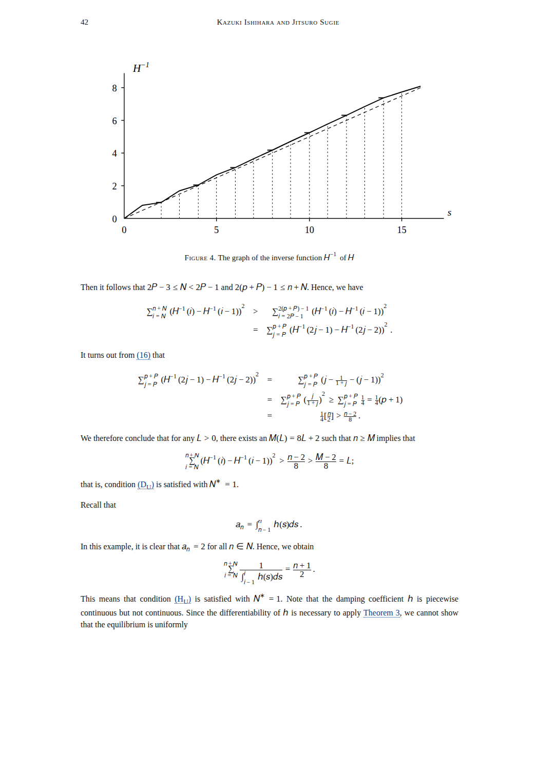42 Kazuki Ishihara and Jitsuro Sugie
Graph of the inverse function H⁻¹ of H A monotone increasing staircase-like curve rising from the origin to about 8 at s = 16, with a dashed straight reference line and vertical dotted lines marking the steps. 0 2 4 6 8 0 5 10 15 H−1 s
Figure 4. The graph of the inverse function H−1 of H
Then it follows that 2P−3≤N<2P−1 and 2(p+P)−1≤n+N. Hence, we have
∑ i=N n+N (H−1(i)−H−1(i−1)) 2 > ∑ i=2P−1 2(p+P)−1 (H−1(i)−H−1(i−1)) 2 = ∑ j=P p+P (H−1(2j−1)−H−1(2j−2)) 2 .
It turns out from (16) that
∑ j=P p+P (H−1(2j−1)−H−1(2j−2)) 2 = ∑ j=P p+P ( j− 11+j −(j−1) ) 2 = ∑ j=P p+P (j1+j) 2 ≥ ∑ j=P p+P 14 = 14 (p+1) = 14 [n2] > n−28 .
We therefore conclude that for any L>0, there exists an M(L)=8L+2 such that n≥M implies that
∑ i=N n+N (H−1(i)−H−1(i−1)) 2 > n−28 > M−28 =L;
that is, condition (DU) is satisfied with N∗=1.
Recall that
an = ∫ n−1 n h(s)ds.
In this example, it is clear that an=2 for all n∈N. Hence, we obtain
∑ i=N n+N 1 ∫i−1i h(s)ds = n+12 .
This means that condition (HU) is satisfied with N∗=1. Note that the damping coefficient h is piecewise continuous but not continuous. Since the differentiability of h is necessary to apply Theorem 3, we cannot show that the equilibrium is uniformly